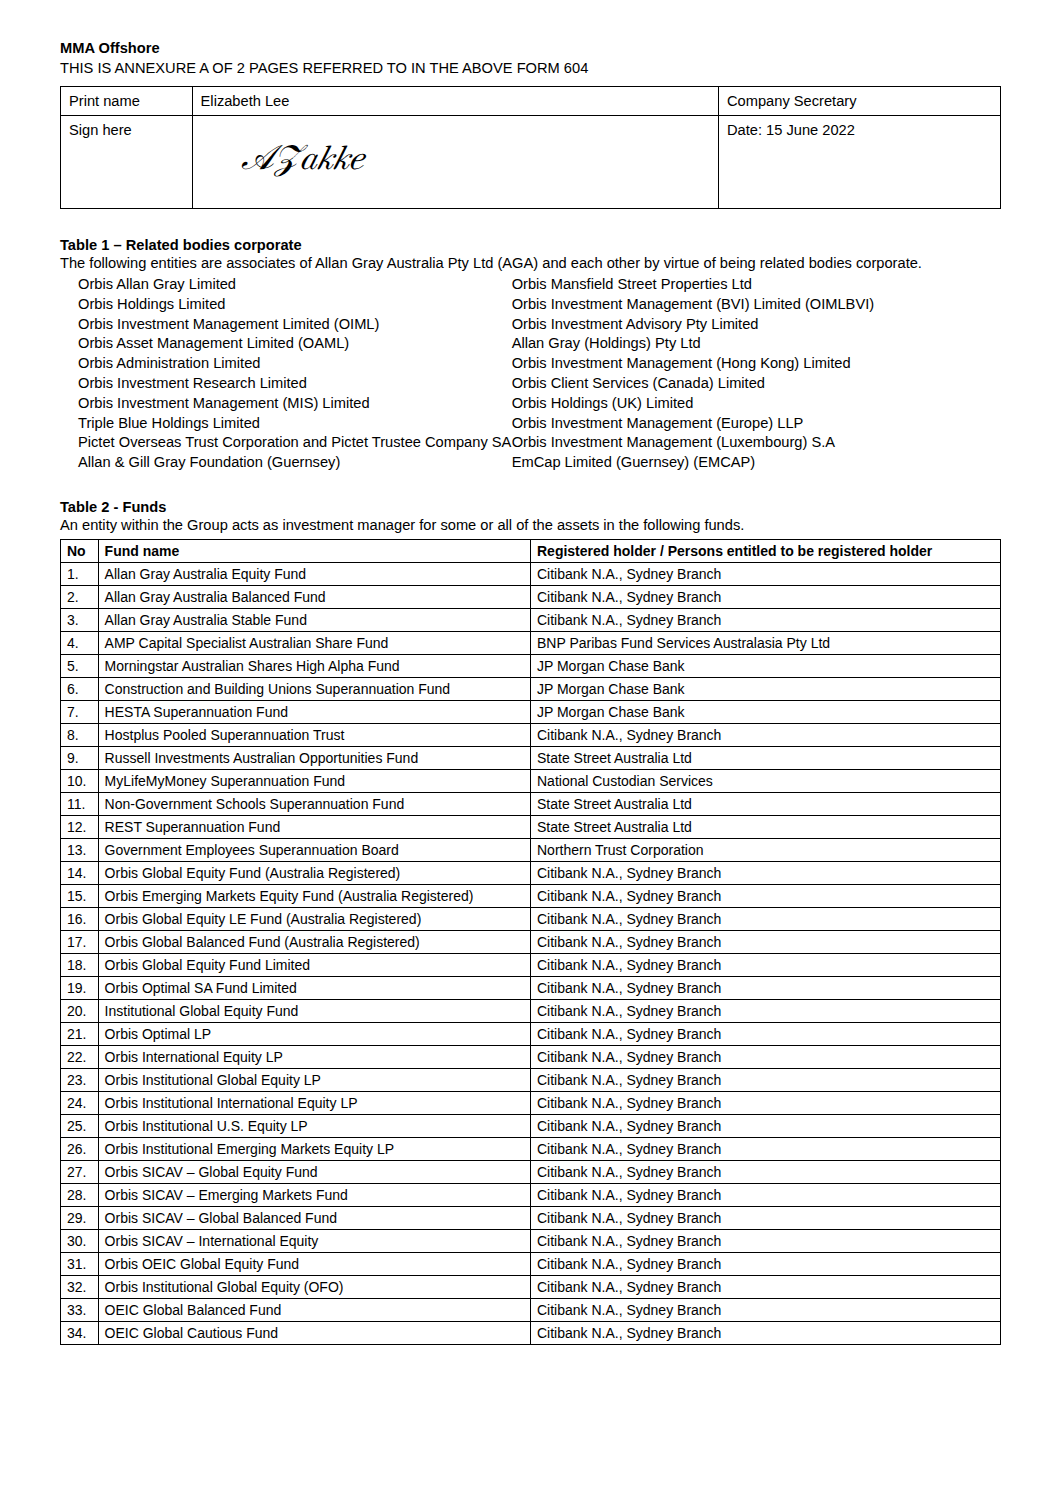MMA Offshore
THIS IS ANNEXURE A OF 2 PAGES REFERRED TO IN THE ABOVE FORM 604
| Print name | Elizabeth Lee | Company Secretary |
| Sign here | 𝒜𝒵𝑎𝑘𝑘𝑒 | Date: 15 June 2022 |
Table 1 – Related bodies corporate
The following entities are associates of Allan Gray Australia Pty Ltd (AGA) and each other by virtue of being related bodies corporate.
| Orbis Allan Gray Limited Orbis Holdings Limited Orbis Investment Management Limited (OIML) Orbis Asset Management Limited (OAML) Orbis Administration Limited Orbis Investment Research Limited Orbis Investment Management (MIS) Limited Triple Blue Holdings Limited Pictet Overseas Trust Corporation and Pictet Trustee Company SA Allan & Gill Gray Foundation (Guernsey) | Orbis Mansfield Street Properties Ltd Orbis Investment Management (BVI) Limited (OIMLBVI) Orbis Investment Advisory Pty Limited Allan Gray (Holdings) Pty Ltd Orbis Investment Management (Hong Kong) Limited Orbis Client Services (Canada) Limited Orbis Holdings (UK) Limited Orbis Investment Management (Europe) LLP Orbis Investment Management (Luxembourg) S.A EmCap Limited (Guernsey) (EMCAP) |
Table 2 - Funds
An entity within the Group acts as investment manager for some or all of the assets in the following funds.
| No | Fund name | Registered holder / Persons entitled to be registered holder |
| --- | --- | --- |
| 1. | Allan Gray Australia Equity Fund | Citibank N.A., Sydney Branch |
| 2. | Allan Gray Australia Balanced Fund | Citibank N.A., Sydney Branch |
| 3. | Allan Gray Australia Stable Fund | Citibank N.A., Sydney Branch |
| 4. | AMP Capital Specialist Australian Share Fund | BNP Paribas Fund Services Australasia Pty Ltd |
| 5. | Morningstar Australian Shares High Alpha Fund | JP Morgan Chase Bank |
| 6. | Construction and Building Unions Superannuation Fund | JP Morgan Chase Bank |
| 7. | HESTA Superannuation Fund | JP Morgan Chase Bank |
| 8. | Hostplus Pooled Superannuation Trust | Citibank N.A., Sydney Branch |
| 9. | Russell Investments Australian Opportunities Fund | State Street Australia Ltd |
| 10. | MyLifeMyMoney Superannuation Fund | National Custodian Services |
| 11. | Non-Government Schools Superannuation Fund | State Street Australia Ltd |
| 12. | REST Superannuation Fund | State Street Australia Ltd |
| 13. | Government Employees Superannuation Board | Northern Trust Corporation |
| 14. | Orbis Global Equity Fund (Australia Registered) | Citibank N.A., Sydney Branch |
| 15. | Orbis Emerging Markets Equity Fund (Australia Registered) | Citibank N.A., Sydney Branch |
| 16. | Orbis Global Equity LE Fund (Australia Registered) | Citibank N.A., Sydney Branch |
| 17. | Orbis Global Balanced Fund (Australia Registered) | Citibank N.A., Sydney Branch |
| 18. | Orbis Global Equity Fund Limited | Citibank N.A., Sydney Branch |
| 19. | Orbis Optimal SA Fund Limited | Citibank N.A., Sydney Branch |
| 20. | Institutional Global Equity Fund | Citibank N.A., Sydney Branch |
| 21. | Orbis Optimal LP | Citibank N.A., Sydney Branch |
| 22. | Orbis International Equity LP | Citibank N.A., Sydney Branch |
| 23. | Orbis Institutional Global Equity LP | Citibank N.A., Sydney Branch |
| 24. | Orbis Institutional International Equity LP | Citibank N.A., Sydney Branch |
| 25. | Orbis Institutional U.S. Equity LP | Citibank N.A., Sydney Branch |
| 26. | Orbis Institutional Emerging Markets Equity LP | Citibank N.A., Sydney Branch |
| 27. | Orbis SICAV – Global Equity Fund | Citibank N.A., Sydney Branch |
| 28. | Orbis SICAV – Emerging Markets Fund | Citibank N.A., Sydney Branch |
| 29. | Orbis SICAV – Global Balanced Fund | Citibank N.A., Sydney Branch |
| 30. | Orbis SICAV – International Equity | Citibank N.A., Sydney Branch |
| 31. | Orbis OEIC Global Equity Fund | Citibank N.A., Sydney Branch |
| 32. | Orbis Institutional Global Equity (OFO) | Citibank N.A., Sydney Branch |
| 33. | OEIC Global Balanced Fund | Citibank N.A., Sydney Branch |
| 34. | OEIC Global Cautious Fund | Citibank N.A., Sydney Branch |